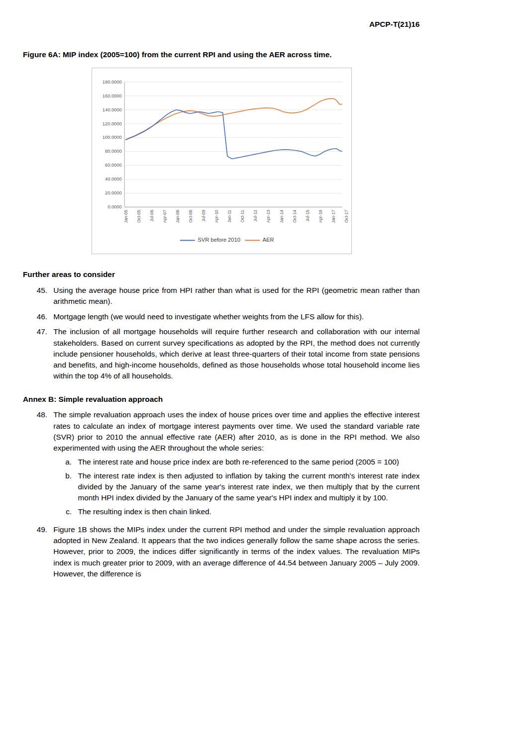APCP-T(21)16
Figure 6A: MIP index (2005=100) from the current RPI and using the AER across time.
0.0000 20.0000 40.0000 60.0000 80.0000 100.0000 120.0000 140.0000 160.0000 180.0000 Jan-05 Oct-05 Jul-06 Apr-07 Jan-08 Oct-08 Jul-09 Apr-10 Jan-11 Oct-11 Jul-12 Apr-13 Jan-14 Oct-14 Jul-15 Apr-16 Jan-17 Oct-17 Jul-18 SVR before 2010 AER
Further areas to consider
45. Using the average house price from HPI rather than what is used for the RPI (geometric mean rather than arithmetic mean).
46. Mortgage length (we would need to investigate whether weights from the LFS allow for this).
47. The inclusion of all mortgage households will require further research and collaboration with our internal stakeholders. Based on current survey specifications as adopted by the RPI, the method does not currently include pensioner households, which derive at least three-quarters of their total income from state pensions and benefits, and high-income households, defined as those households whose total household income lies within the top 4% of all households.
Annex B: Simple revaluation approach
48. The simple revaluation approach uses the index of house prices over time and applies the effective interest rates to calculate an index of mortgage interest payments over time. We used the standard variable rate (SVR) prior to 2010 the annual effective rate (AER) after 2010, as is done in the RPI method. We also experimented with using the AER throughout the whole series:
a. The interest rate and house price index are both re-referenced to the same period (2005 = 100)
b. The interest rate index is then adjusted to inflation by taking the current month's interest rate index divided by the January of the same year's interest rate index, we then multiply that by the current month HPI index divided by the January of the same year's HPI index and multiply it by 100.
c. The resulting index is then chain linked.
49. Figure 1B shows the MIPs index under the current RPI method and under the simple revaluation approach adopted in New Zealand. It appears that the two indices generally follow the same shape across the series. However, prior to 2009, the indices differ significantly in terms of the index values. The revaluation MIPs index is much greater prior to 2009, with an average difference of 44.54 between January 2005 – July 2009. However, the difference is